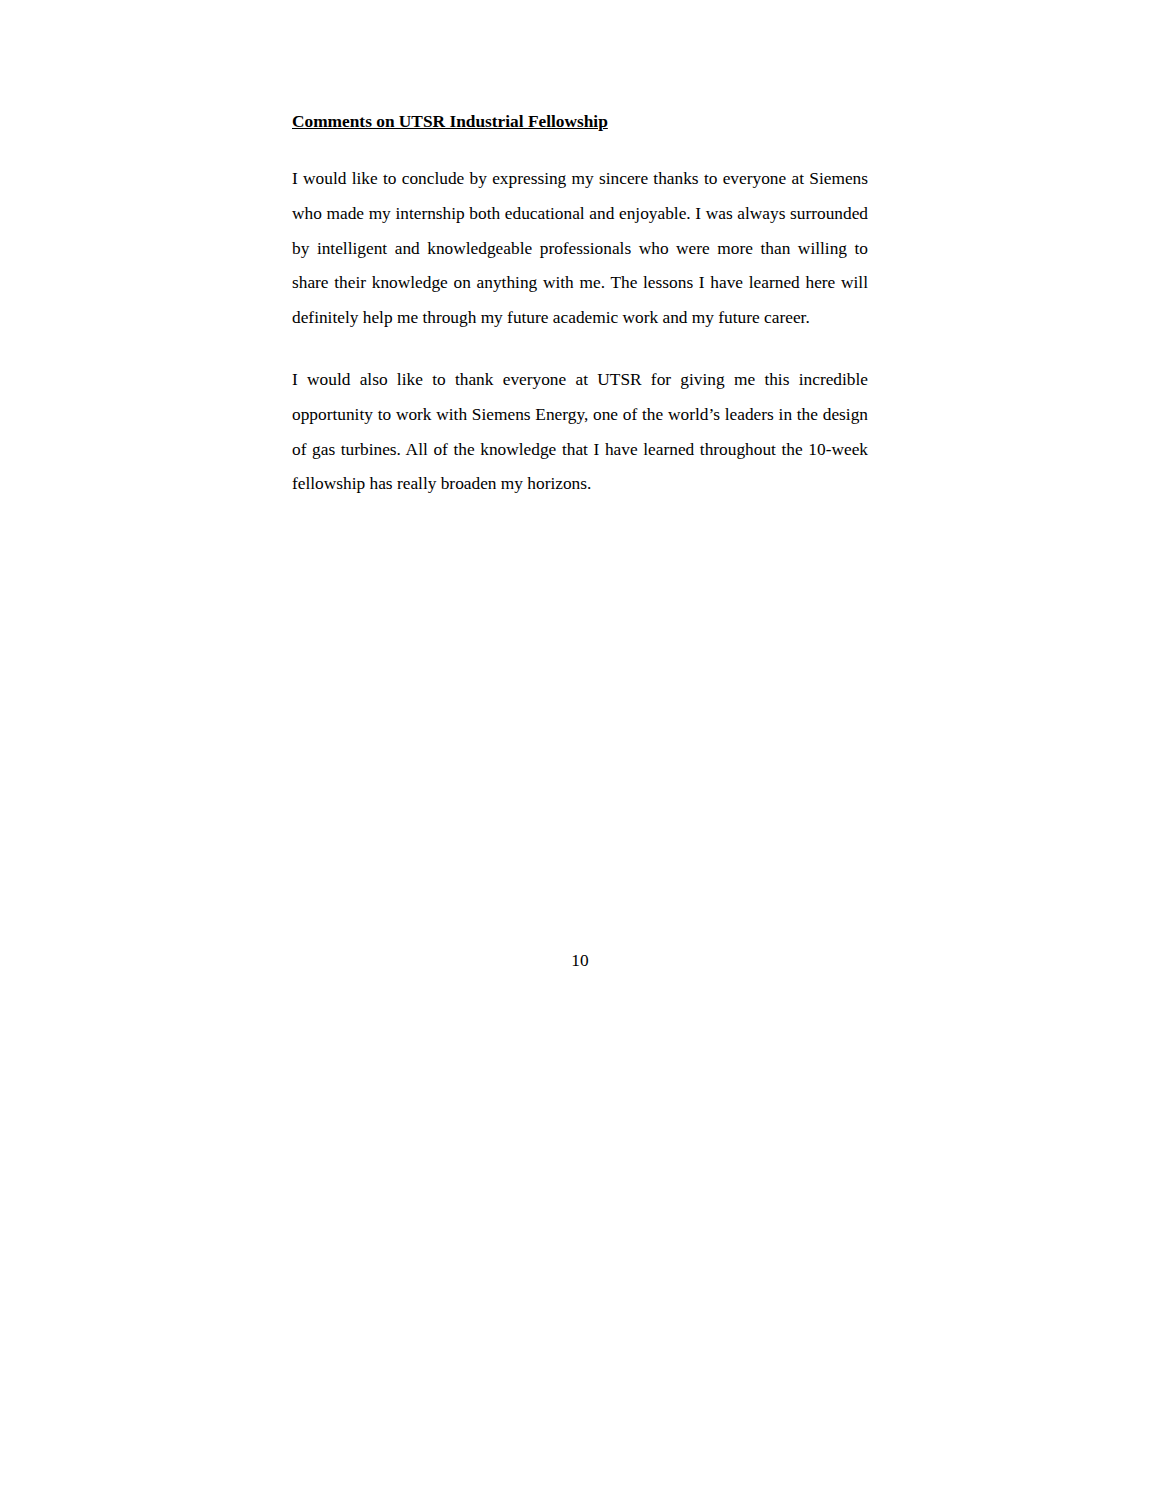Comments on UTSR Industrial Fellowship
I would like to conclude by expressing my sincere thanks to everyone at Siemens who made my internship both educational and enjoyable. I was always surrounded by intelligent and knowledgeable professionals who were more than willing to share their knowledge on anything with me. The lessons I have learned here will definitely help me through my future academic work and my future career.
I would also like to thank everyone at UTSR for giving me this incredible opportunity to work with Siemens Energy, one of the world’s leaders in the design of gas turbines. All of the knowledge that I have learned throughout the 10-week fellowship has really broaden my horizons.
10